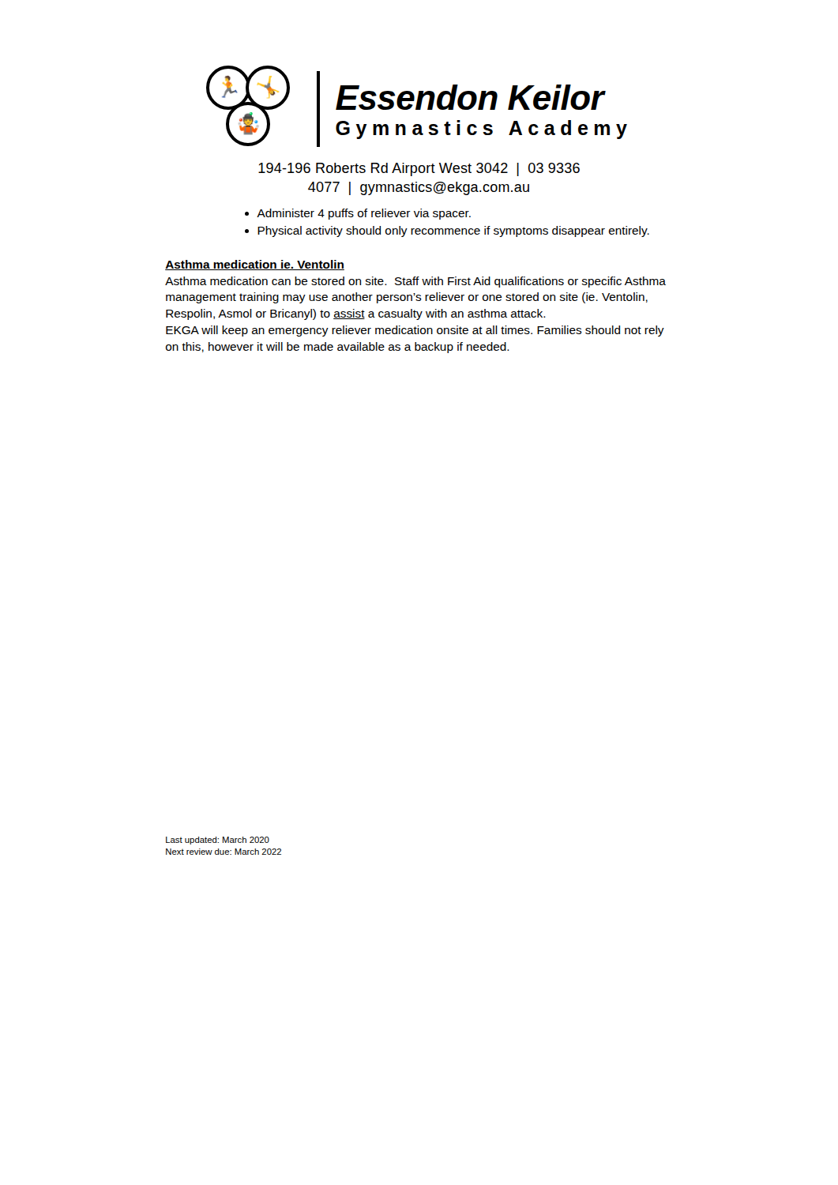🏃
🤸
🤹
Essendon Keilor
Gymnastics Academy
194-196 Roberts Rd Airport West 3042|03 9336 4077|gymnastics@ekga.com.au
Administer 4 puffs of reliever via spacer.
Physical activity should only recommence if symptoms disappear entirely.
Asthma medication ie. Ventolin
Asthma medication can be stored on site. Staff with First Aid qualifications or specific Asthma management training may use another person’s reliever or one stored on site (ie. Ventolin, Respolin, Asmol or Bricanyl) to assist a casualty with an asthma attack.
EKGA will keep an emergency reliever medication onsite at all times. Families should not rely on this, however it will be made available as a backup if needed.
Last updated: March 2020
Next review due: March 2022